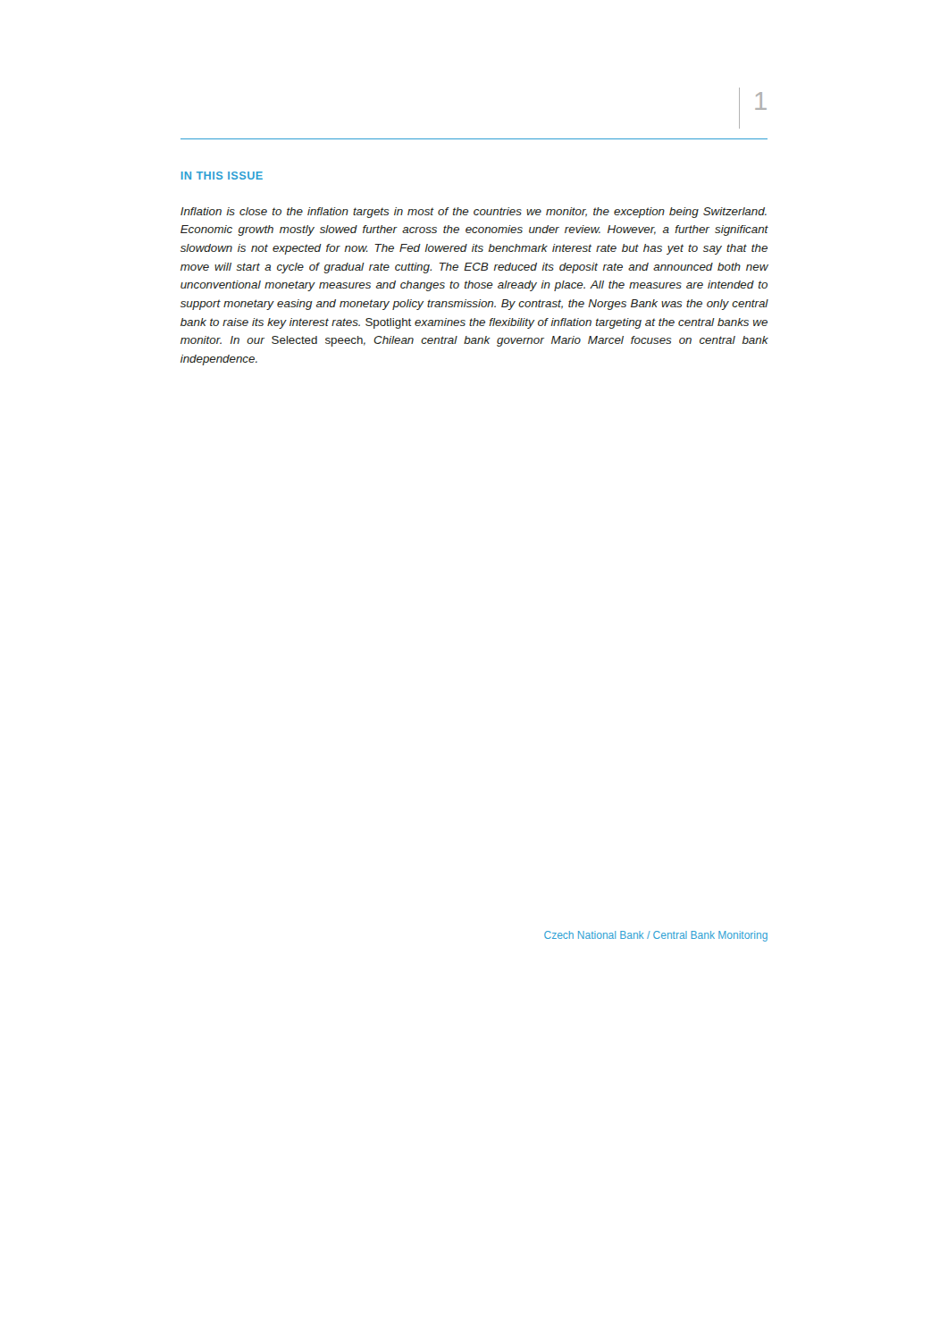1
In this issue
Inflation is close to the inflation targets in most of the countries we monitor, the exception being Switzerland. Economic growth mostly slowed further across the economies under review. However, a further significant slowdown is not expected for now. The Fed lowered its benchmark interest rate but has yet to say that the move will start a cycle of gradual rate cutting. The ECB reduced its deposit rate and announced both new unconventional monetary measures and changes to those already in place. All the measures are intended to support monetary easing and monetary policy transmission. By contrast, the Norges Bank was the only central bank to raise its key interest rates. Spotlight examines the flexibility of inflation targeting at the central banks we monitor. In our Selected speech, Chilean central bank governor Mario Marcel focuses on central bank independence.
Czech National Bank / Central Bank Monitoring